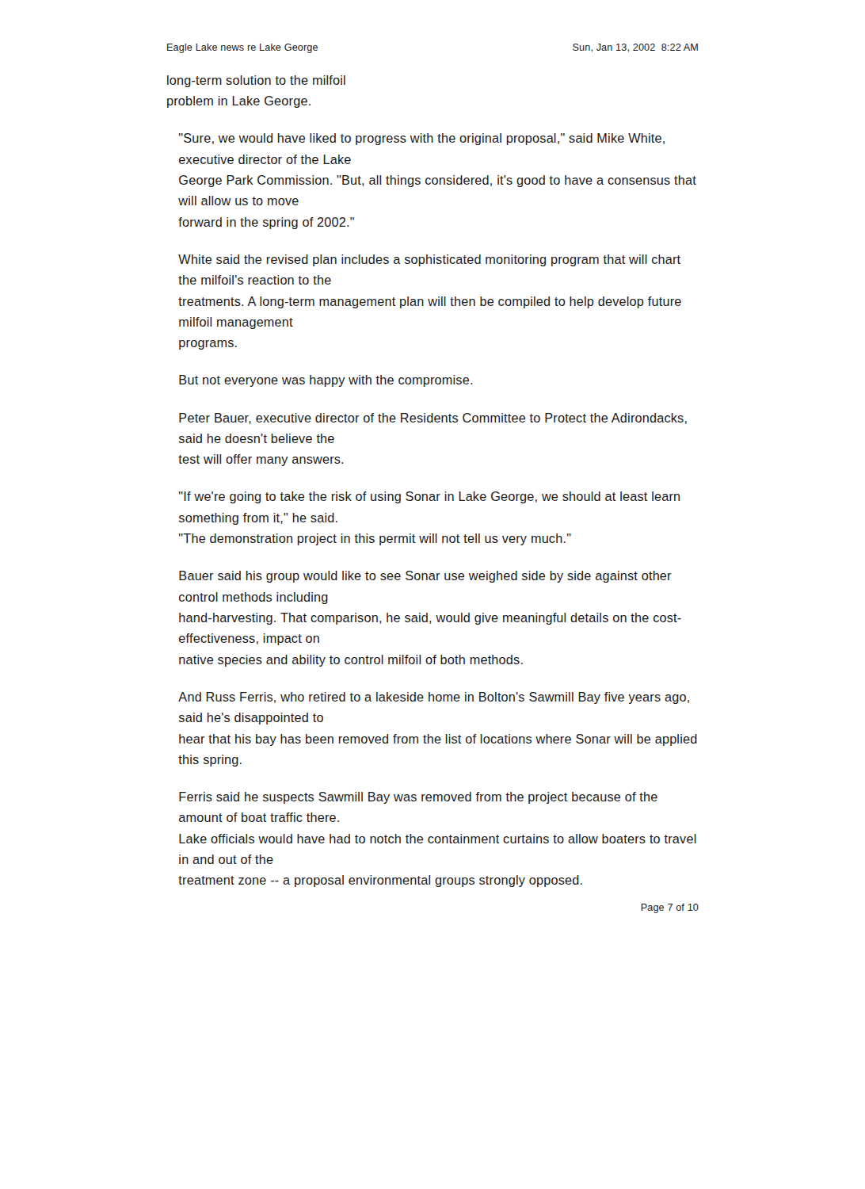Eagle Lake news re Lake George Sun, Jan 13, 2002 8:22 AM
long-term solution to the milfoil
problem in Lake George.
"Sure, we would have liked to progress with the original proposal," said Mike White, executive director of the Lake
George Park Commission. "But, all things considered, it's good to have a consensus that will allow us to move
forward in the spring of 2002."
White said the revised plan includes a sophisticated monitoring program that will chart the milfoil's reaction to the
treatments. A long-term management plan will then be compiled to help develop future milfoil management
programs.
But not everyone was happy with the compromise.
Peter Bauer, executive director of the Residents Committee to Protect the Adirondacks, said he doesn't believe the
test will offer many answers.
"If we're going to take the risk of using Sonar in Lake George, we should at least learn something from it," he said.
"The demonstration project in this permit will not tell us very much."
Bauer said his group would like to see Sonar use weighed side by side against other control methods including
hand-harvesting. That comparison, he said, would give meaningful details on the cost-effectiveness, impact on
native species and ability to control milfoil of both methods.
And Russ Ferris, who retired to a lakeside home in Bolton's Sawmill Bay five years ago, said he's disappointed to
hear that his bay has been removed from the list of locations where Sonar will be applied this spring.
Ferris said he suspects Sawmill Bay was removed from the project because of the amount of boat traffic there.
Lake officials would have had to notch the containment curtains to allow boaters to travel in and out of the
treatment zone -- a proposal environmental groups strongly opposed.
Page 7 of 10